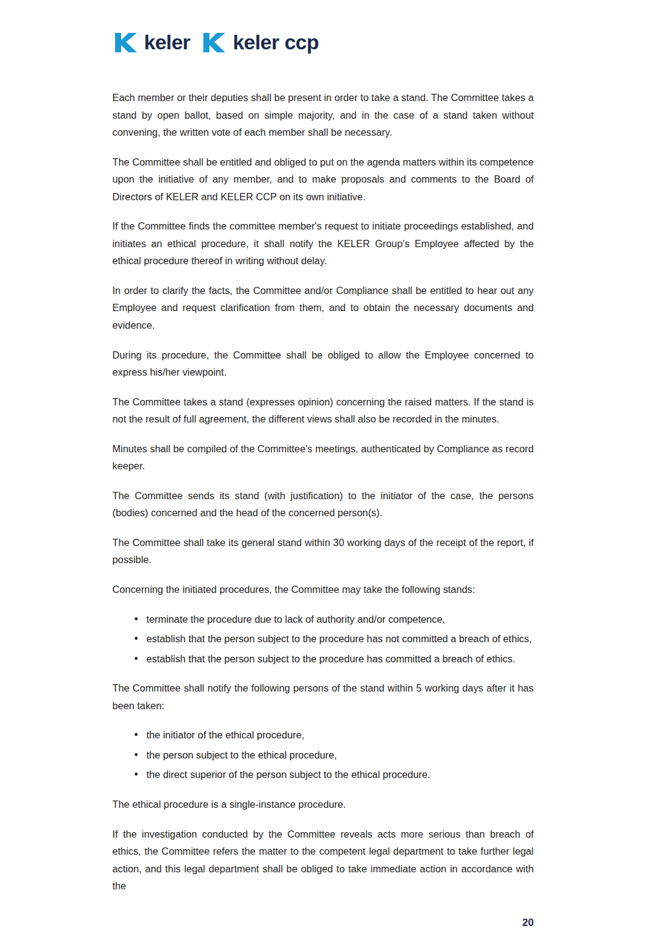keler
keler ccp
Each member or their deputies shall be present in order to take a stand. The Committee takes a stand by open ballot, based on simple majority, and in the case of a stand taken without convening, the written vote of each member shall be necessary.
The Committee shall be entitled and obliged to put on the agenda matters within its competence upon the initiative of any member, and to make proposals and comments to the Board of Directors of KELER and KELER CCP on its own initiative.
If the Committee finds the committee member's request to initiate proceedings established, and initiates an ethical procedure, it shall notify the KELER Group's Employee affected by the ethical procedure thereof in writing without delay.
In order to clarify the facts, the Committee and/or Compliance shall be entitled to hear out any Employee and request clarification from them, and to obtain the necessary documents and evidence.
During its procedure, the Committee shall be obliged to allow the Employee concerned to express his/her viewpoint.
The Committee takes a stand (expresses opinion) concerning the raised matters. If the stand is not the result of full agreement, the different views shall also be recorded in the minutes.
Minutes shall be compiled of the Committee's meetings, authenticated by Compliance as record keeper.
The Committee sends its stand (with justification) to the initiator of the case, the persons (bodies) concerned and the head of the concerned person(s).
The Committee shall take its general stand within 30 working days of the receipt of the report, if possible.
Concerning the initiated procedures, the Committee may take the following stands:
terminate the procedure due to lack of authority and/or competence,
establish that the person subject to the procedure has not committed a breach of ethics,
establish that the person subject to the procedure has committed a breach of ethics.
The Committee shall notify the following persons of the stand within 5 working days after it has been taken:
the initiator of the ethical procedure,
the person subject to the ethical procedure,
the direct superior of the person subject to the ethical procedure.
The ethical procedure is a single-instance procedure.
If the investigation conducted by the Committee reveals acts more serious than breach of ethics, the Committee refers the matter to the competent legal department to take further legal action, and this legal department shall be obliged to take immediate action in accordance with the
20